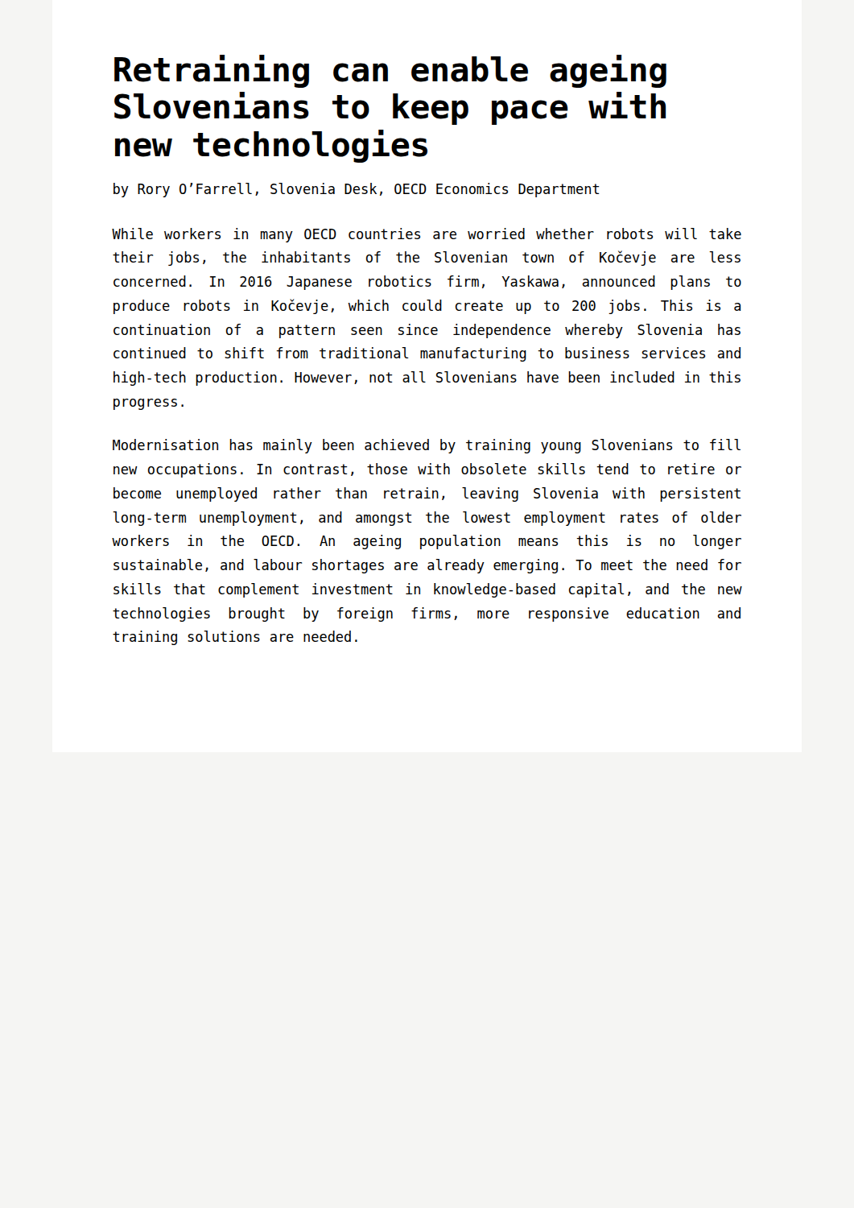Retraining can enable ageing Slovenians to keep pace with new technologies
by Rory O’Farrell, Slovenia Desk, OECD Economics Department
While workers in many OECD countries are worried whether robots will take their jobs, the inhabitants of the Slovenian town of Kočevje are less concerned. In 2016 Japanese robotics firm, Yaskawa, announced plans to produce robots in Kočevje, which could create up to 200 jobs. This is a continuation of a pattern seen since independence whereby Slovenia has continued to shift from traditional manufacturing to business services and high-tech production. However, not all Slovenians have been included in this progress.
Modernisation has mainly been achieved by training young Slovenians to fill new occupations. In contrast, those with obsolete skills tend to retire or become unemployed rather than retrain, leaving Slovenia with persistent long-term unemployment, and amongst the lowest employment rates of older workers in the OECD. An ageing population means this is no longer sustainable, and labour shortages are already emerging. To meet the need for skills that complement investment in knowledge-based capital, and the new technologies brought by foreign firms, more responsive education and training solutions are needed.